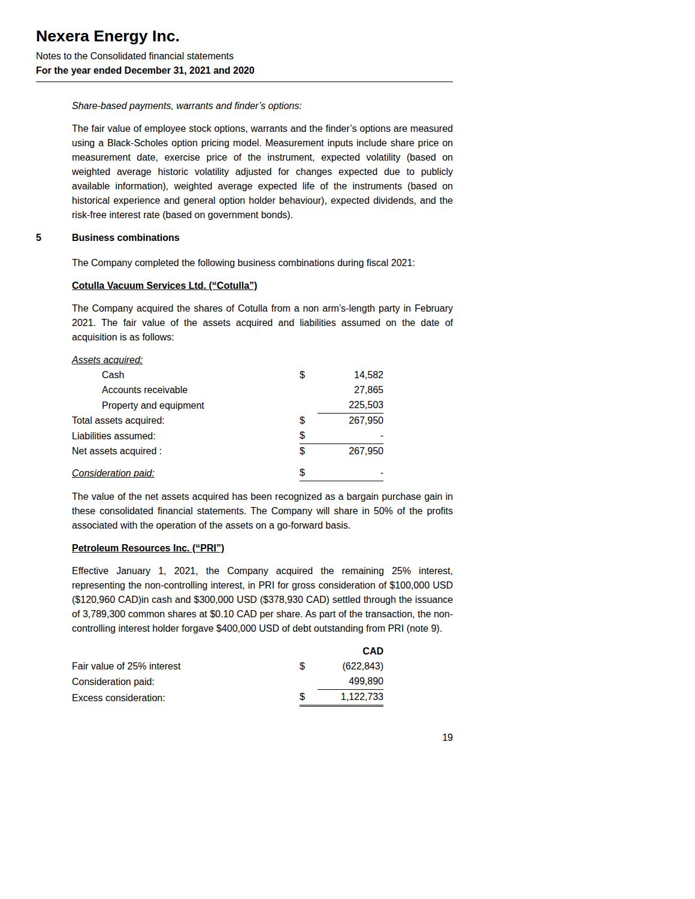Nexera Energy Inc.
Notes to the Consolidated financial statements
For the year ended December 31, 2021 and 2020
Share-based payments, warrants and finder’s options:
The fair value of employee stock options, warrants and the finder’s options are measured using a Black-Scholes option pricing model. Measurement inputs include share price on measurement date, exercise price of the instrument, expected volatility (based on weighted average historic volatility adjusted for changes expected due to publicly available information), weighted average expected life of the instruments (based on historical experience and general option holder behaviour), expected dividends, and the risk-free interest rate (based on government bonds).
5 Business combinations
The Company completed the following business combinations during fiscal 2021:
Cotulla Vacuum Services Ltd. (“Cotulla”)
The Company acquired the shares of Cotulla from a non arm’s-length party in February 2021. The fair value of the assets acquired and liabilities assumed on the date of acquisition is as follows:
| Assets acquired: | | |
| Cash | $ | 14,582 |
| Accounts receivable | | 27,865 |
| Property and equipment | | 225,503 |
| Total assets acquired: | $ | 267,950 |
| Liabilities assumed: | $ | - |
| Net assets acquired : | $ | 267,950 |
| Consideration paid: | $ | - |
The value of the net assets acquired has been recognized as a bargain purchase gain in these consolidated financial statements. The Company will share in 50% of the profits associated with the operation of the assets on a go-forward basis.
Petroleum Resources Inc. (“PRI”)
Effective January 1, 2021, the Company acquired the remaining 25% interest, representing the non-controlling interest, in PRI for gross consideration of $100,000 USD ($120,960 CAD)in cash and $300,000 USD ($378,930 CAD) settled through the issuance of 3,789,300 common shares at $0.10 CAD per share. As part of the transaction, the non-controlling interest holder forgave $400,000 USD of debt outstanding from PRI (note 9).
| | | CAD |
| Fair value of 25% interest | $ | (622,843) |
| Consideration paid: | | 499,890 |
| Excess consideration: | $ | 1,122,733 |
19